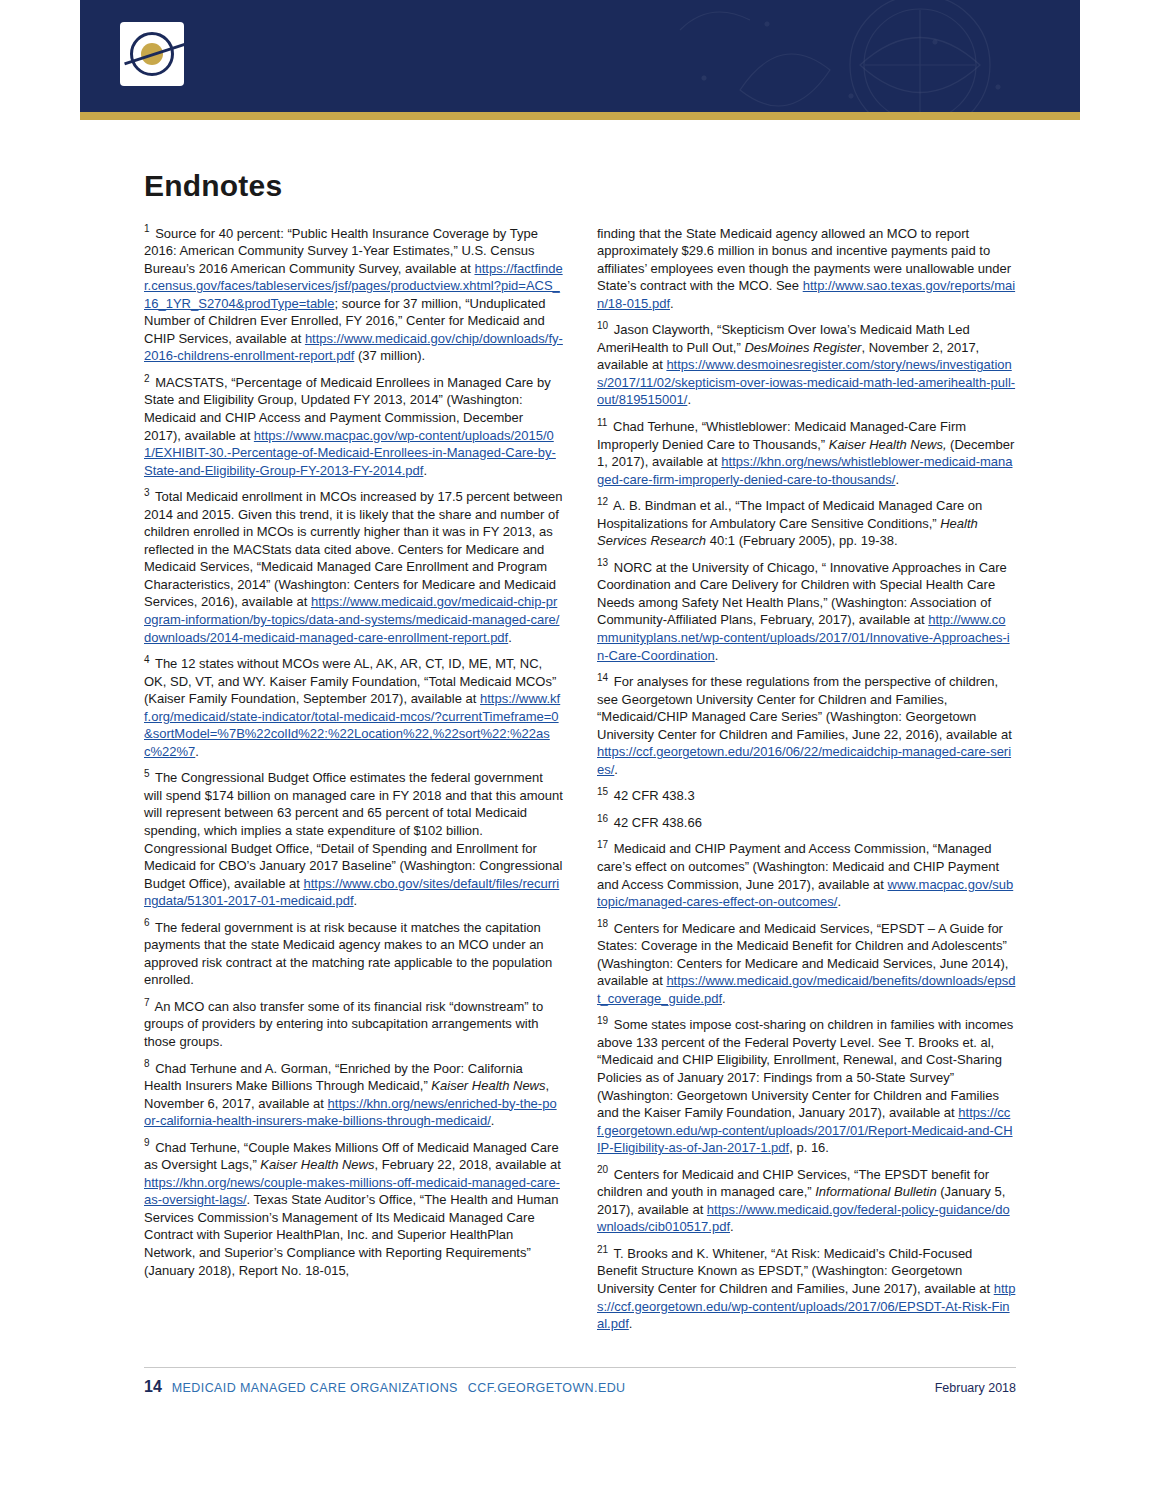Endnotes
1 Source for 40 percent: “Public Health Insurance Coverage by Type 2016: American Community Survey 1-Year Estimates,” U.S. Census Bureau’s 2016 American Community Survey, available at https://factfinder.census.gov/faces/tableservices/jsf/pages/productview.xhtml?pid=ACS_16_1YR_S2704&prodType=table; source for 37 million, “Unduplicated Number of Children Ever Enrolled, FY 2016,” Center for Medicaid and CHIP Services, available at https://www.medicaid.gov/chip/downloads/fy-2016-childrens-enrollment-report.pdf (37 million).
2 MACSTATS, “Percentage of Medicaid Enrollees in Managed Care by State and Eligibility Group, Updated FY 2013, 2014” (Washington: Medicaid and CHIP Access and Payment Commission, December 2017), available at https://www.macpac.gov/wp-content/uploads/2015/01/EXHIBIT-30.-Percentage-of-Medicaid-Enrollees-in-Managed-Care-by-State-and-Eligibility-Group-FY-2013-FY-2014.pdf.
3 Total Medicaid enrollment in MCOs increased by 17.5 percent between 2014 and 2015. Given this trend, it is likely that the share and number of children enrolled in MCOs is currently higher than it was in FY 2013, as reflected in the MACStats data cited above. Centers for Medicare and Medicaid Services, “Medicaid Managed Care Enrollment and Program Characteristics, 2014” (Washington: Centers for Medicare and Medicaid Services, 2016), available at https://www.medicaid.gov/medicaid-chip-program-information/by-topics/data-and-systems/medicaid-managed-care/downloads/2014-medicaid-managed-care-enrollment-report.pdf.
4 The 12 states without MCOs were AL, AK, AR, CT, ID, ME, MT, NC, OK, SD, VT, and WY. Kaiser Family Foundation, “Total Medicaid MCOs” (Kaiser Family Foundation, September 2017), available at https://www.kff.org/medicaid/state-indicator/total-medicaid-mcos/?currentTimeframe=0&sortModel=%7B%22colId%22:%22Location%22,%22sort%22:%22asc%22%7.
5 The Congressional Budget Office estimates the federal government will spend $174 billion on managed care in FY 2018 and that this amount will represent between 63 percent and 65 percent of total Medicaid spending, which implies a state expenditure of $102 billion. Congressional Budget Office, “Detail of Spending and Enrollment for Medicaid for CBO’s January 2017 Baseline” (Washington: Congressional Budget Office), available at https://www.cbo.gov/sites/default/files/recurringdata/51301-2017-01-medicaid.pdf.
6 The federal government is at risk because it matches the capitation payments that the state Medicaid agency makes to an MCO under an approved risk contract at the matching rate applicable to the population enrolled.
7 An MCO can also transfer some of its financial risk “downstream” to groups of providers by entering into subcapitation arrangements with those groups.
8 Chad Terhune and A. Gorman, “Enriched by the Poor: California Health Insurers Make Billions Through Medicaid,” Kaiser Health News, November 6, 2017, available at https://khn.org/news/enriched-by-the-poor-california-health-insurers-make-billions-through-medicaid/.
9 Chad Terhune, “Couple Makes Millions Off of Medicaid Managed Care as Oversight Lags,” Kaiser Health News, February 22, 2018, available at https://khn.org/news/couple-makes-millions-off-medicaid-managed-care-as-oversight-lags/. Texas State Auditor’s Office, “The Health and Human Services Commission’s Management of Its Medicaid Managed Care Contract with Superior HealthPlan, Inc. and Superior HealthPlan Network, and Superior’s Compliance with Reporting Requirements” (January 2018), Report No. 18-015,
finding that the State Medicaid agency allowed an MCO to report approximately $29.6 million in bonus and incentive payments paid to affiliates’ employees even though the payments were unallowable under State’s contract with the MCO. See http://www.sao.texas.gov/reports/main/18-015.pdf.
10 Jason Clayworth, “Skepticism Over Iowa’s Medicaid Math Led AmeriHealth to Pull Out,” DesMoines Register, November 2, 2017, available at https://www.desmoinesregister.com/story/news/investigations/2017/11/02/skepticism-over-iowas-medicaid-math-led-amerihealth-pull-out/819515001/.
11 Chad Terhune, “Whistleblower: Medicaid Managed-Care Firm Improperly Denied Care to Thousands,” Kaiser Health News, (December 1, 2017), available at https://khn.org/news/whistleblower-medicaid-managed-care-firm-improperly-denied-care-to-thousands/.
12 A. B. Bindman et al., “The Impact of Medicaid Managed Care on Hospitalizations for Ambulatory Care Sensitive Conditions,” Health Services Research 40:1 (February 2005), pp. 19-38.
13 NORC at the University of Chicago, “ Innovative Approaches in Care Coordination and Care Delivery for Children with Special Health Care Needs among Safety Net Health Plans,” (Washington: Association of Community-Affiliated Plans, February, 2017), available at http://www.communityplans.net/wp-content/uploads/2017/01/Innovative-Approaches-in-Care-Coordination.
14 For analyses for these regulations from the perspective of children, see Georgetown University Center for Children and Families, “Medicaid/CHIP Managed Care Series” (Washington: Georgetown University Center for Children and Families, June 22, 2016), available at https://ccf.georgetown.edu/2016/06/22/medicaidchip-managed-care-series/.
15 42 CFR 438.3
16 42 CFR 438.66
17 Medicaid and CHIP Payment and Access Commission, “Managed care’s effect on outcomes” (Washington: Medicaid and CHIP Payment and Access Commission, June 2017), available at www.macpac.gov/subtopic/managed-cares-effect-on-outcomes/.
18 Centers for Medicare and Medicaid Services, “EPSDT – A Guide for States: Coverage in the Medicaid Benefit for Children and Adolescents” (Washington: Centers for Medicare and Medicaid Services, June 2014), available at https://www.medicaid.gov/medicaid/benefits/downloads/epsdt_coverage_guide.pdf.
19 Some states impose cost-sharing on children in families with incomes above 133 percent of the Federal Poverty Level. See T. Brooks et. al, “Medicaid and CHIP Eligibility, Enrollment, Renewal, and Cost-Sharing Policies as of January 2017: Findings from a 50-State Survey” (Washington: Georgetown University Center for Children and Families and the Kaiser Family Foundation, January 2017), available at https://ccf.georgetown.edu/wp-content/uploads/2017/01/Report-Medicaid-and-CHIP-Eligibility-as-of-Jan-2017-1.pdf, p. 16.
20 Centers for Medicaid and CHIP Services, “The EPSDT benefit for children and youth in managed care,” Informational Bulletin (January 5, 2017), available at https://www.medicaid.gov/federal-policy-guidance/downloads/cib010517.pdf.
21 T. Brooks and K. Whitener, “At Risk: Medicaid’s Child-Focused Benefit Structure Known as EPSDT,” (Washington: Georgetown University Center for Children and Families, June 2017), available at https://ccf.georgetown.edu/wp-content/uploads/2017/06/EPSDT-At-Risk-Final.pdf.
14 MEDICAID MANAGED CARE ORGANIZATIONS CCF.GEORGETOWN.EDU
February 2018